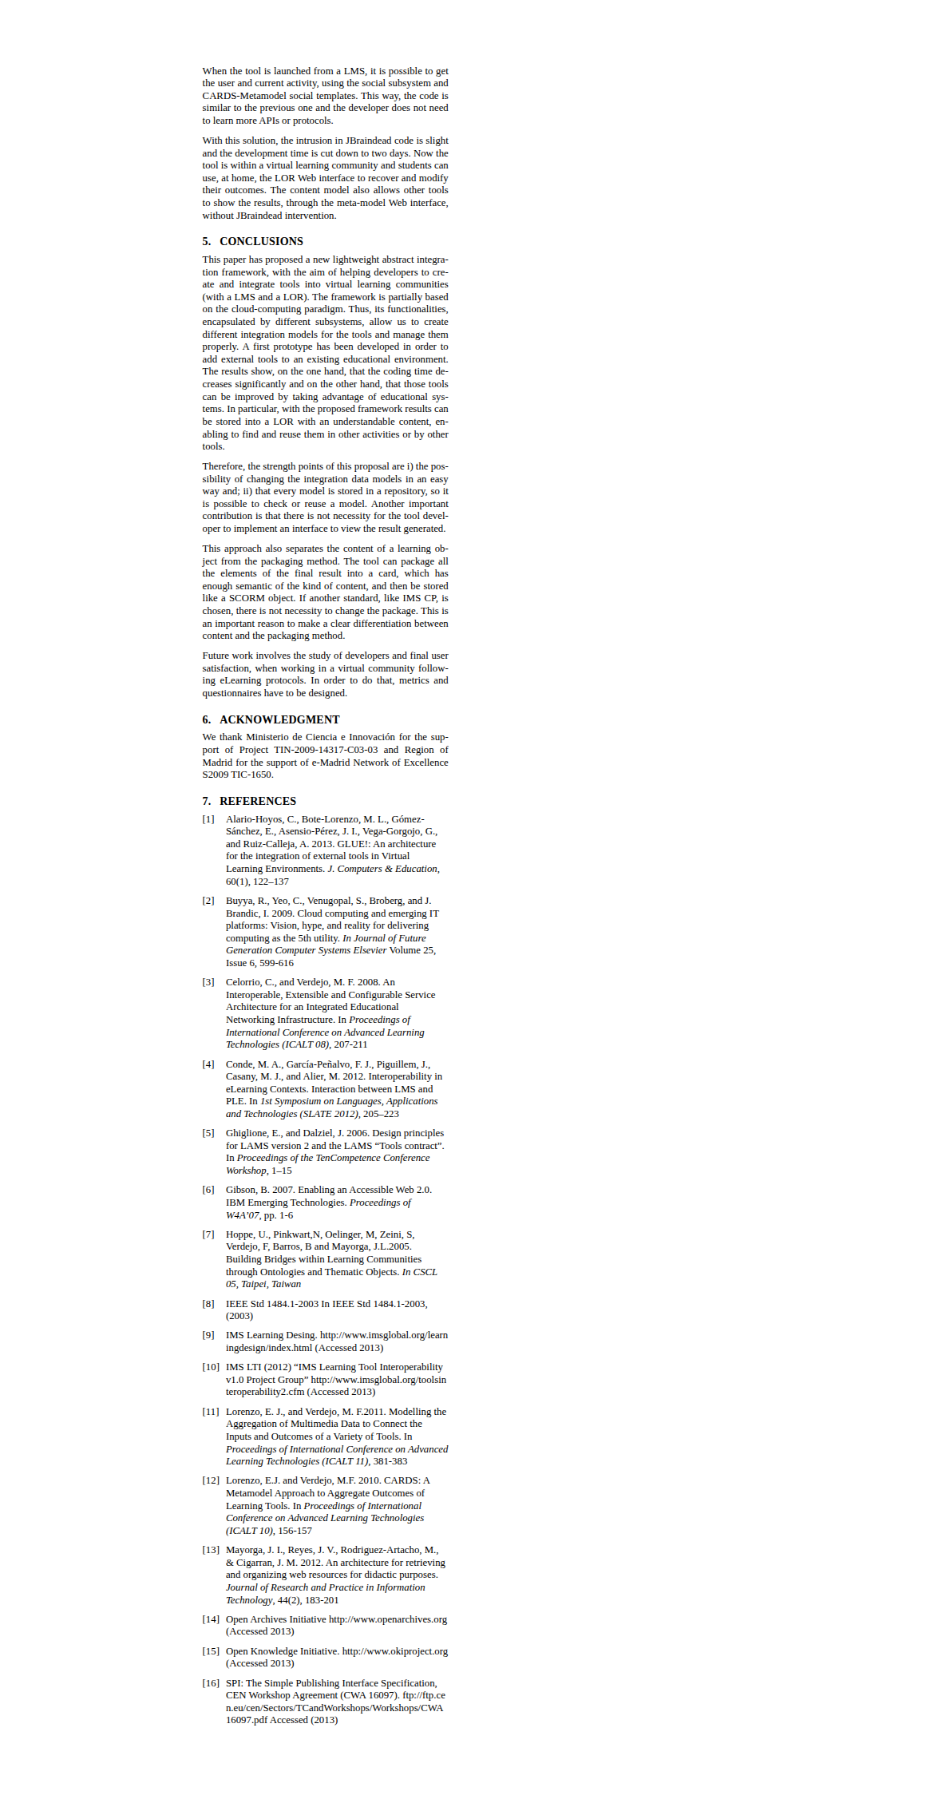When the tool is launched from a LMS, it is possible to get the user and current activity, using the social subsystem and CARDS-Metamodel social templates. This way, the code is similar to the previous one and the developer does not need to learn more APIs or protocols.
With this solution, the intrusion in JBraindead code is slight and the development time is cut down to two days. Now the tool is within a virtual learning community and students can use, at home, the LOR Web interface to recover and modify their outcomes. The content model also allows other tools to show the results, through the meta-model Web interface, without JBraindead intervention.
5. CONCLUSIONS
This paper has proposed a new lightweight abstract integration framework, with the aim of helping developers to create and integrate tools into virtual learning communities (with a LMS and a LOR). The framework is partially based on the cloud-computing paradigm. Thus, its functionalities, encapsulated by different subsystems, allow us to create different integration models for the tools and manage them properly. A first prototype has been developed in order to add external tools to an existing educational environment. The results show, on the one hand, that the coding time decreases significantly and on the other hand, that those tools can be improved by taking advantage of educational systems. In particular, with the proposed framework results can be stored into a LOR with an understandable content, enabling to find and reuse them in other activities or by other tools.
Therefore, the strength points of this proposal are i) the possibility of changing the integration data models in an easy way and; ii) that every model is stored in a repository, so it is possible to check or reuse a model. Another important contribution is that there is not necessity for the tool developer to implement an interface to view the result generated.
This approach also separates the content of a learning object from the packaging method. The tool can package all the elements of the final result into a card, which has enough semantic of the kind of content, and then be stored like a SCORM object. If another standard, like IMS CP, is chosen, there is not necessity to change the package. This is an important reason to make a clear differentiation between content and the packaging method.
Future work involves the study of developers and final user satisfaction, when working in a virtual community following eLearning protocols. In order to do that, metrics and questionnaires have to be designed.
6. ACKNOWLEDGMENT
We thank Ministerio de Ciencia e Innovación for the support of Project TIN-2009-14317-C03-03 and Region of Madrid for the support of e-Madrid Network of Excellence S2009 TIC-1650.
7. REFERENCES
Alario-Hoyos, C., Bote-Lorenzo, M. L., Gómez-Sánchez, E., Asensio-Pérez, J. I., Vega-Gorgojo, G., and Ruiz-Calleja, A. 2013. GLUE!: An architecture for the integration of external tools in Virtual Learning Environments. J. Computers & Education, 60(1), 122–137
Buyya, R., Yeo, C., Venugopal, S., Broberg, and J. Brandic, I. 2009. Cloud computing and emerging IT platforms: Vision, hype, and reality for delivering computing as the 5th utility. In Journal of Future Generation Computer Systems Elsevier Volume 25, Issue 6, 599-616
Celorrio, C., and Verdejo, M. F. 2008. An Interoperable, Extensible and Configurable Service Architecture for an Integrated Educational Networking Infrastructure. In Proceedings of International Conference on Advanced Learning Technologies (ICALT 08), 207-211
Conde, M. A., García-Peñalvo, F. J., Piguillem, J., Casany, M. J., and Alier, M. 2012. Interoperability in eLearning Contexts. Interaction between LMS and PLE. In 1st Symposium on Languages, Applications and Technologies (SLATE 2012), 205–223
Ghiglione, E., and Dalziel, J. 2006. Design principles for LAMS version 2 and the LAMS “Tools contract”. In Proceedings of the TenCompetence Conference Workshop, 1–15
Gibson, B. 2007. Enabling an Accessible Web 2.0. IBM Emerging Technologies. Proceedings of W4A’07, pp. 1-6
Hoppe, U., Pinkwart,N, Oelinger, M, Zeini, S, Verdejo, F, Barros, B and Mayorga, J.L.2005. Building Bridges within Learning Communities through Ontologies and Thematic Objects. In CSCL 05, Taipei, Taiwan
IEEE Std 1484.1-2003 In IEEE Std 1484.1-2003, (2003)
IMS Learning Desing. http://www.imsglobal.org/learningdesign/index.html (Accessed 2013)
IMS LTI (2012) “IMS Learning Tool Interoperability v1.0 Project Group” http://www.imsglobal.org/toolsinteroperability2.cfm (Accessed 2013)
Lorenzo, E. J., and Verdejo, M. F.2011. Modelling the Aggregation of Multimedia Data to Connect the Inputs and Outcomes of a Variety of Tools. In Proceedings of International Conference on Advanced Learning Technologies (ICALT 11), 381-383
Lorenzo, E.J. and Verdejo, M.F. 2010. CARDS: A Metamodel Approach to Aggregate Outcomes of Learning Tools. In Proceedings of International Conference on Advanced Learning Technologies (ICALT 10), 156-157
Mayorga, J. I., Reyes, J. V., Rodriguez-Artacho, M., & Cigarran, J. M. 2012. An architecture for retrieving and organizing web resources for didactic purposes. Journal of Research and Practice in Information Technology, 44(2), 183-201
Open Archives Initiative http://www.openarchives.org (Accessed 2013)
Open Knowledge Initiative. http://www.okiproject.org (Accessed 2013)
SPI: The Simple Publishing Interface Specification, CEN Workshop Agreement (CWA 16097). ftp://ftp.cen.eu/cen/Sectors/TCandWorkshops/Workshops/CWA16097.pdf Accessed (2013)